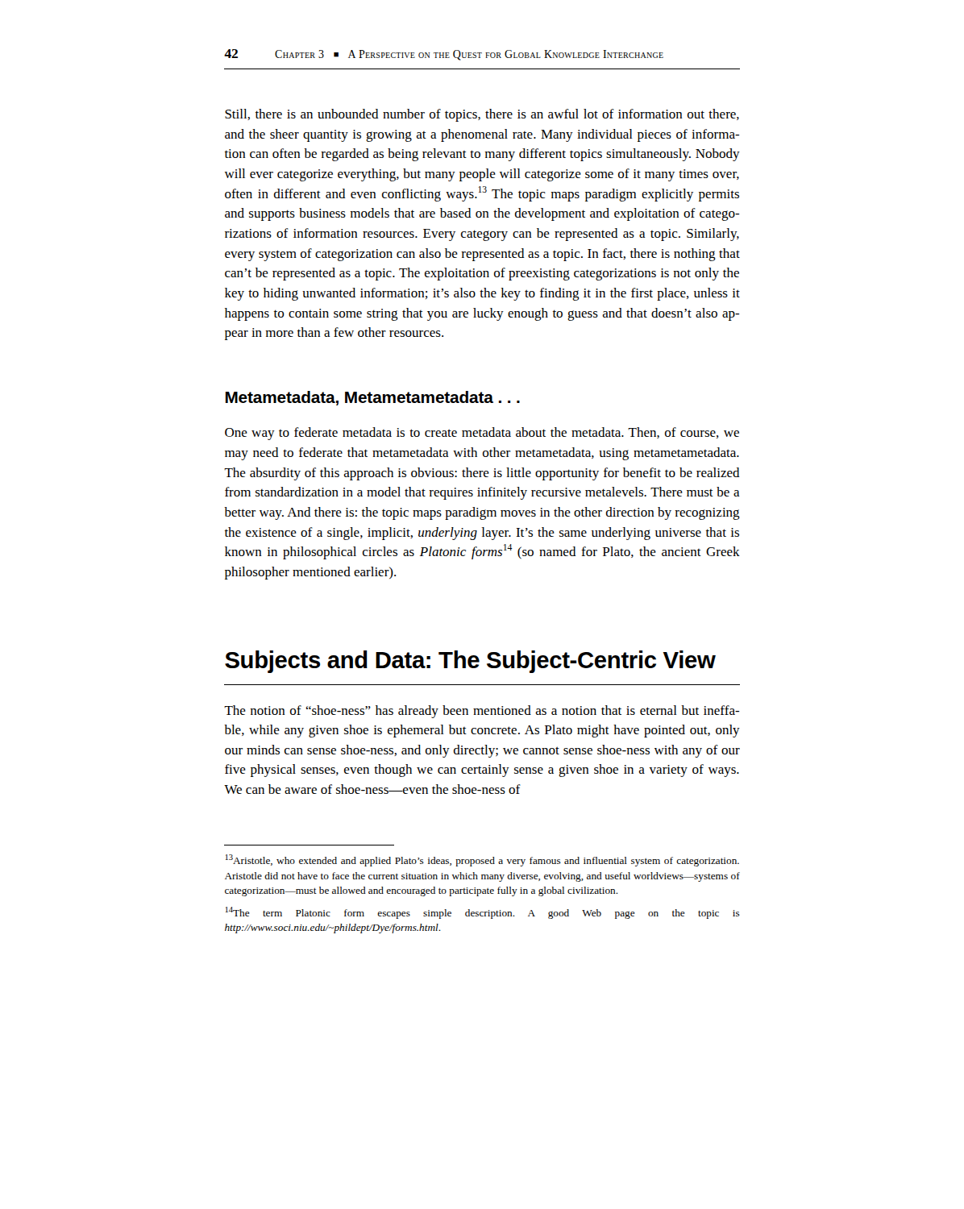42 Chapter 3 ■ A Perspective on the Quest for Global Knowledge Interchange
Still, there is an unbounded number of topics, there is an awful lot of information out there, and the sheer quantity is growing at a phenomenal rate. Many individual pieces of information can often be regarded as being relevant to many different topics simultaneously. Nobody will ever categorize everything, but many people will categorize some of it many times over, often in different and even conflicting ways.13 The topic maps paradigm explicitly permits and supports business models that are based on the development and exploitation of categorizations of information resources. Every category can be represented as a topic. Similarly, every system of categorization can also be represented as a topic. In fact, there is nothing that can’t be represented as a topic. The exploitation of preexisting categorizations is not only the key to hiding unwanted information; it’s also the key to finding it in the first place, unless it happens to contain some string that you are lucky enough to guess and that doesn’t also appear in more than a few other resources.
Metametadata, Metametametadata . . .
One way to federate metadata is to create metadata about the metadata. Then, of course, we may need to federate that metametadata with other metametadata, using metametametadata. The absurdity of this approach is obvious: there is little opportunity for benefit to be realized from standardization in a model that requires infinitely recursive metalevels. There must be a better way. And there is: the topic maps paradigm moves in the other direction by recognizing the existence of a single, implicit, underlying layer. It’s the same underlying universe that is known in philosophical circles as Platonic forms14 (so named for Plato, the ancient Greek philosopher mentioned earlier).
Subjects and Data: The Subject-Centric View
The notion of “shoe-ness” has already been mentioned as a notion that is eternal but ineffable, while any given shoe is ephemeral but concrete. As Plato might have pointed out, only our minds can sense shoe-ness, and only directly; we cannot sense shoe-ness with any of our five physical senses, even though we can certainly sense a given shoe in a variety of ways. We can be aware of shoe-ness—even the shoe-ness of
13Aristotle, who extended and applied Plato’s ideas, proposed a very famous and influential system of categorization. Aristotle did not have to face the current situation in which many diverse, evolving, and useful worldviews—systems of categorization—must be allowed and encouraged to participate fully in a global civilization.
14The term Platonic form escapes simple description. A good Web page on the topic is http://www.soci.niu.edu/~phildept/Dye/forms.html.